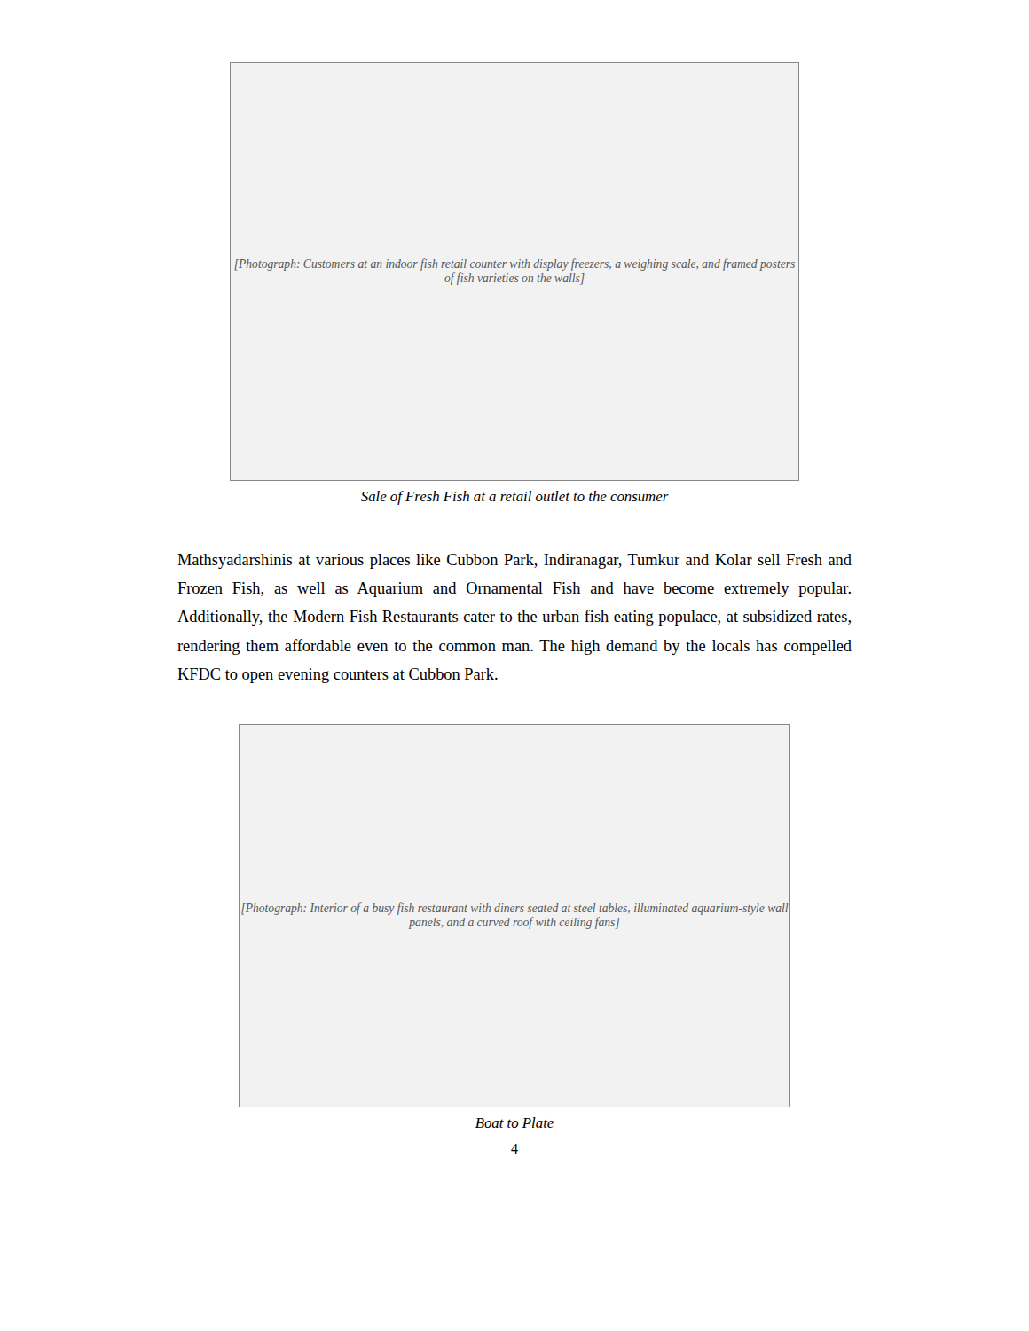[Photograph: Customers at an indoor fish retail counter with display freezers, a weighing scale, and framed posters of fish varieties on the walls]
Sale of Fresh Fish at a retail outlet to the consumer
Mathsyadarshinis at various places like Cubbon Park, Indiranagar, Tumkur and Kolar sell Fresh and Frozen Fish, as well as Aquarium and Ornamental Fish and have become extremely popular. Additionally, the Modern Fish Restaurants cater to the urban fish eating populace, at subsidized rates, rendering them affordable even to the common man. The high demand by the locals has compelled KFDC to open evening counters at Cubbon Park.
[Photograph: Interior of a busy fish restaurant with diners seated at steel tables, illuminated aquarium-style wall panels, and a curved roof with ceiling fans]
Boat to Plate
4